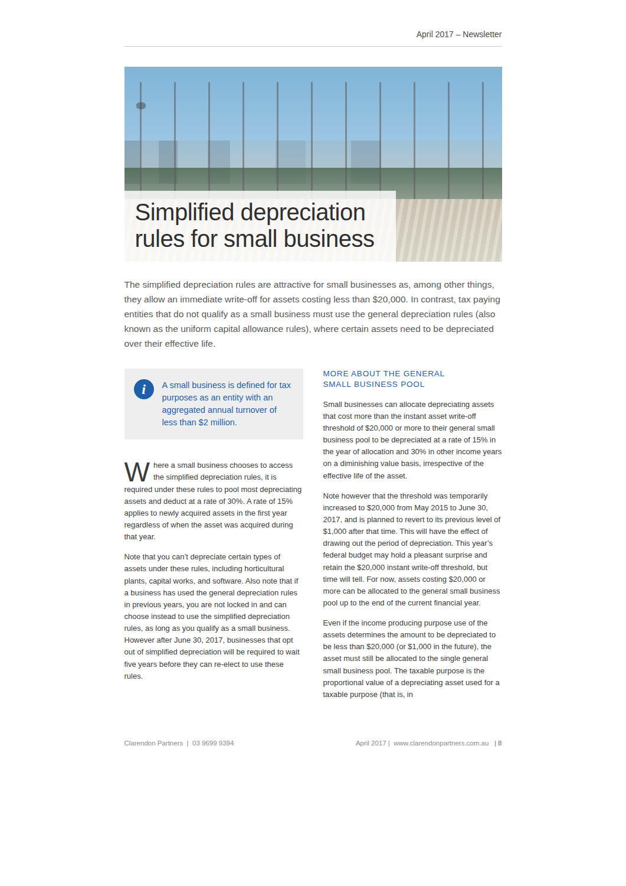April 2017 – Newsletter
Simplified depreciation
rules for small business
The simplified depreciation rules are attractive for small businesses as, among other things, they allow an immediate write-off for assets costing less than $20,000. In contrast, tax paying entities that do not qualify as a small business must use the general depreciation rules (also known as the uniform capital allowance rules), where certain assets need to be depreciated over their effective life.
i
A small business is defined for tax purposes as an entity with an aggregated annual turnover of less than $2 million.
Where a small business chooses to access the simplified depreciation rules, it is required under these rules to pool most depreciating assets and deduct at a rate of 30%. A rate of 15% applies to newly acquired assets in the first year regardless of when the asset was acquired during that year.
Note that you can’t depreciate certain types of assets under these rules, including horticultural plants, capital works, and software. Also note that if a business has used the general depreciation rules in previous years, you are not locked in and can choose instead to use the simplified depreciation rules, as long as you qualify as a small business. However after June 30, 2017, businesses that opt out of simplified depreciation will be required to wait five years before they can re-elect to use these rules.
More about the general
small business pool
Small businesses can allocate depreciating assets that cost more than the instant asset write-off threshold of $20,000 or more to their general small business pool to be depreciated at a rate of 15% in the year of allocation and 30% in other income years on a diminishing value basis, irrespective of the effective life of the asset.
Note however that the threshold was temporarily increased to $20,000 from May 2015 to June 30, 2017, and is planned to revert to its previous level of $1,000 after that time. This will have the effect of drawing out the period of depreciation. This year’s federal budget may hold a pleasant surprise and retain the $20,000 instant write-off threshold, but time will tell. For now, assets costing $20,000 or more can be allocated to the general small business pool up to the end of the current financial year.
Even if the income producing purpose use of the assets determines the amount to be depreciated to be less than $20,000 (or $1,000 in the future), the asset must still be allocated to the single general small business pool. The taxable purpose is the proportional value of a depreciating asset used for a taxable purpose (that is, in
Clarendon Partners | 03 9699 9394
April 2017 | www.clarendonpartners.com.au | 8